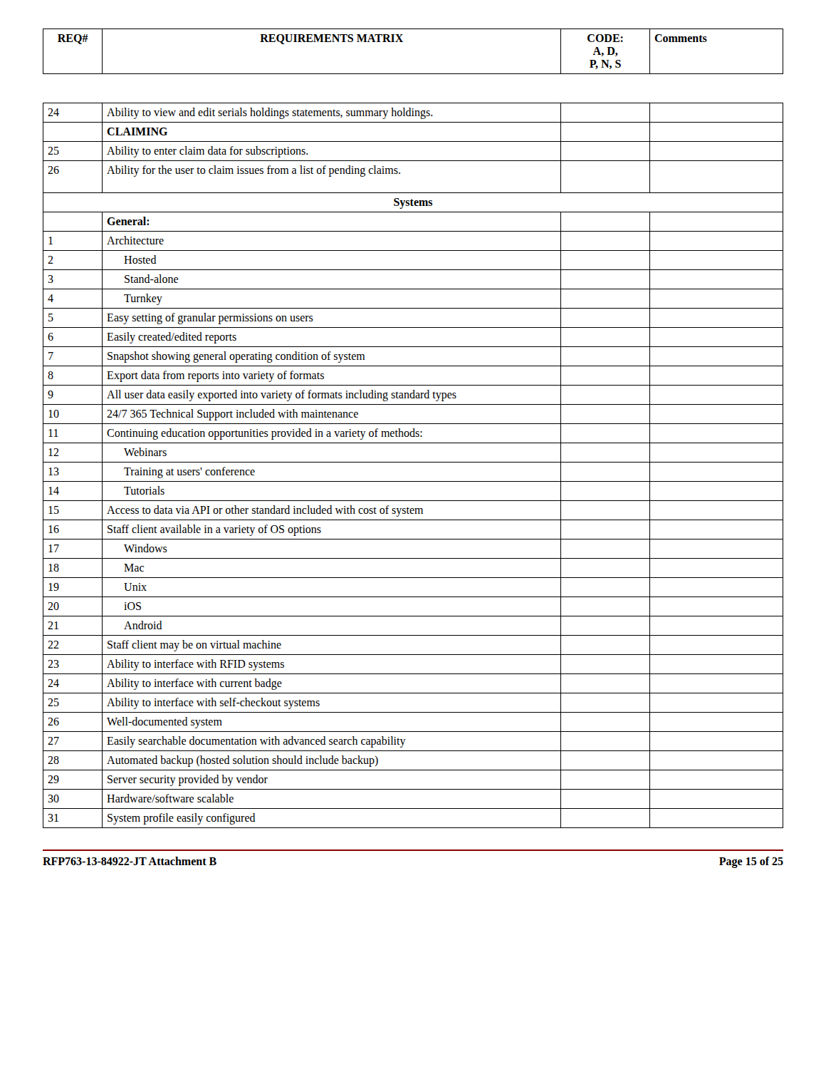| REQ# | REQUIREMENTS MATRIX | CODE: A, D, P, N, S | Comments |
| --- | --- | --- | --- |
| 24 | Ability to view and edit serials holdings statements, summary holdings. | | |
| | CLAIMING | | |
| 25 | Ability to enter claim data for subscriptions. | | |
| 26 | Ability for the user to claim issues from a list of pending claims. | | |
| Systems |
| | General: | | |
| 1 | Architecture | | |
| 2 | Hosted | | |
| 3 | Stand-alone | | |
| 4 | Turnkey | | |
| 5 | Easy setting of granular permissions on users | | |
| 6 | Easily created/edited reports | | |
| 7 | Snapshot showing general operating condition of system | | |
| 8 | Export data from reports into variety of formats | | |
| 9 | All user data easily exported into variety of formats including standard types | | |
| 10 | 24/7 365 Technical Support included with maintenance | | |
| 11 | Continuing education opportunities provided in a variety of methods: | | |
| 12 | Webinars | | |
| 13 | Training at users' conference | | |
| 14 | Tutorials | | |
| 15 | Access to data via API or other standard included with cost of system | | |
| 16 | Staff client available in a variety of OS options | | |
| 17 | Windows | | |
| 18 | Mac | | |
| 19 | Unix | | |
| 20 | iOS | | |
| 21 | Android | | |
| 22 | Staff client may be on virtual machine | | |
| 23 | Ability to interface with RFID systems | | |
| 24 | Ability to interface with current badge | | |
| 25 | Ability to interface with self-checkout systems | | |
| 26 | Well-documented system | | |
| 27 | Easily searchable documentation with advanced search capability | | |
| 28 | Automated backup (hosted solution should include backup) | | |
| 29 | Server security provided by vendor | | |
| 30 | Hardware/software scalable | | |
| 31 | System profile easily configured | | |
RFP763-13-84922-JT Attachment B Page 15 of 25